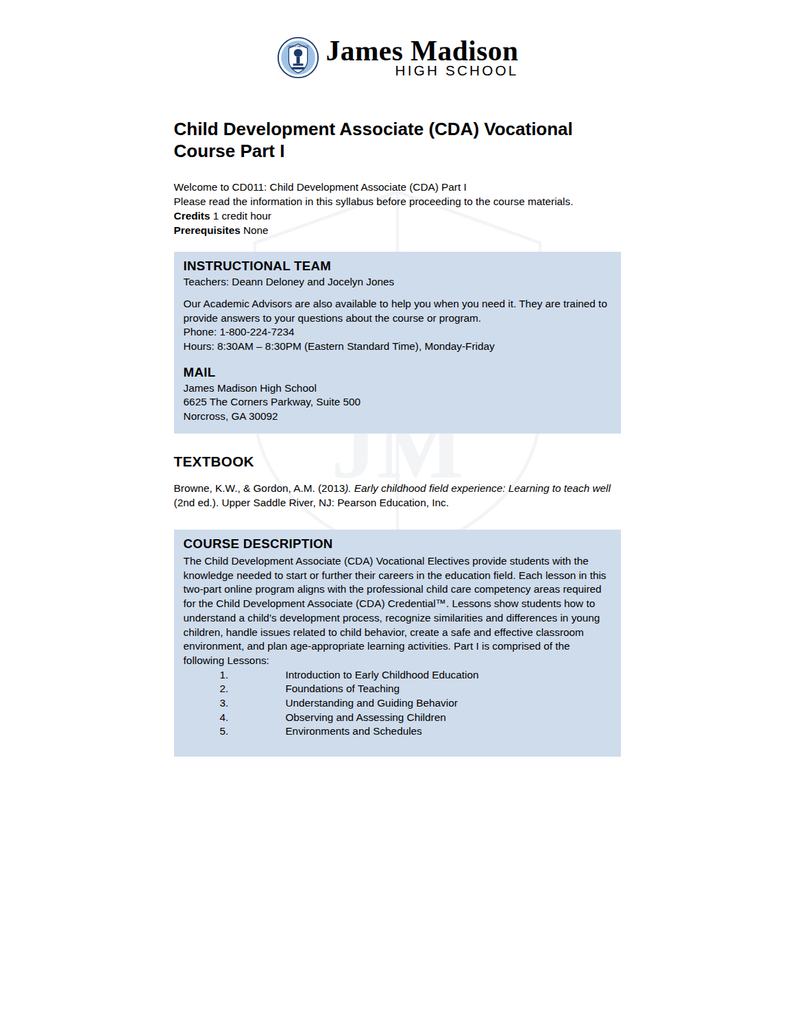JM
JAMES MADISON
James Madison HIGH SCHOOL
Child Development Associate (CDA) Vocational Course Part I
Welcome to CD011: Child Development Associate (CDA) Part I
Please read the information in this syllabus before proceeding to the course materials.
Credits 1 credit hour
Prerequisites None
INSTRUCTIONAL TEAM
Teachers: Deann Deloney and Jocelyn Jones
Our Academic Advisors are also available to help you when you need it. They are trained to provide answers to your questions about the course or program.
Phone: 1-800-224-7234
Hours: 8:30AM – 8:30PM (Eastern Standard Time), Monday-Friday
MAIL
James Madison High School
6625 The Corners Parkway, Suite 500
Norcross, GA 30092
TEXTBOOK
Browne, K.W., & Gordon, A.M. (2013). Early childhood field experience: Learning to teach well (2nd ed.). Upper Saddle River, NJ: Pearson Education, Inc.
COURSE DESCRIPTION
The Child Development Associate (CDA) Vocational Electives provide students with the knowledge needed to start or further their careers in the education field. Each lesson in this two-part online program aligns with the professional child care competency areas required for the Child Development Associate (CDA) Credential™. Lessons show students how to understand a child’s development process, recognize similarities and differences in young children, handle issues related to child behavior, create a safe and effective classroom environment, and plan age-appropriate learning activities. Part I is comprised of the following Lessons:
Introduction to Early Childhood Education
Foundations of Teaching
Understanding and Guiding Behavior
Observing and Assessing Children
Environments and Schedules